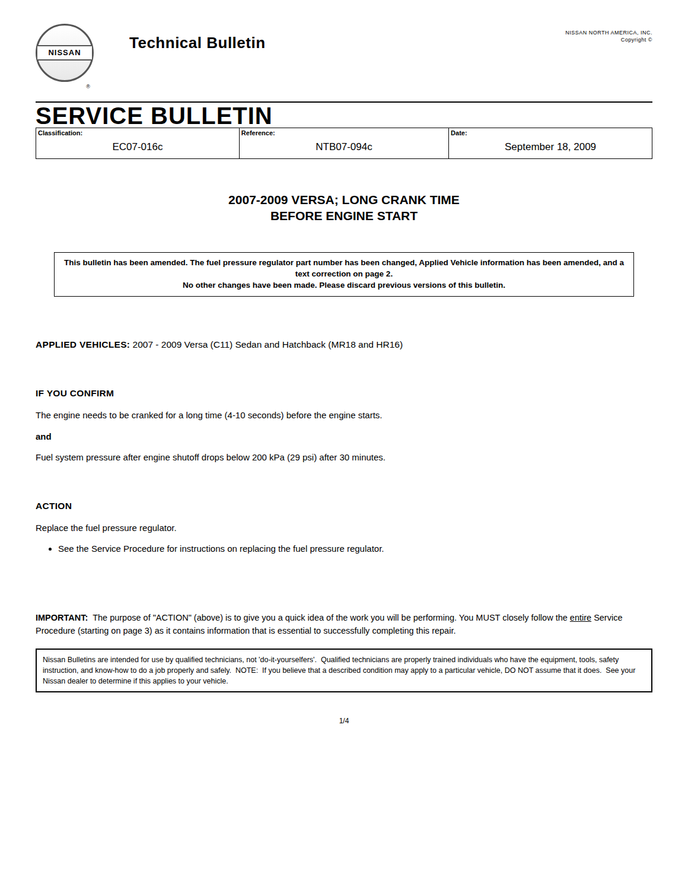NISSAN
®
Technical Bulletin
NISSAN NORTH AMERICA, INC.
Copyright ©
SERVICE BULLETIN
| Classification: EC07-016c | Reference: NTB07-094c | Date: September 18, 2009 |
2007-2009 VERSA; LONG CRANK TIME
BEFORE ENGINE START
This bulletin has been amended. The fuel pressure regulator part number has been changed, Applied Vehicle information has been amended, and a text correction on page 2.
No other changes have been made. Please discard previous versions of this bulletin.
APPLIED VEHICLES: 2007 - 2009 Versa (C11) Sedan and Hatchback (MR18 and HR16)
IF YOU CONFIRM
The engine needs to be cranked for a long time (4-10 seconds) before the engine starts.
and
Fuel system pressure after engine shutoff drops below 200 kPa (29 psi) after 30 minutes.
ACTION
Replace the fuel pressure regulator.
See the Service Procedure for instructions on replacing the fuel pressure regulator.
IMPORTANT: The purpose of "ACTION" (above) is to give you a quick idea of the work you will be performing. You MUST closely follow the entire Service Procedure (starting on page 3) as it contains information that is essential to successfully completing this repair.
Nissan Bulletins are intended for use by qualified technicians, not 'do-it-yourselfers'. Qualified technicians are properly trained individuals who have the equipment, tools, safety instruction, and know-how to do a job properly and safely. NOTE: If you believe that a described condition may apply to a particular vehicle, DO NOT assume that it does. See your Nissan dealer to determine if this applies to your vehicle.
1/4